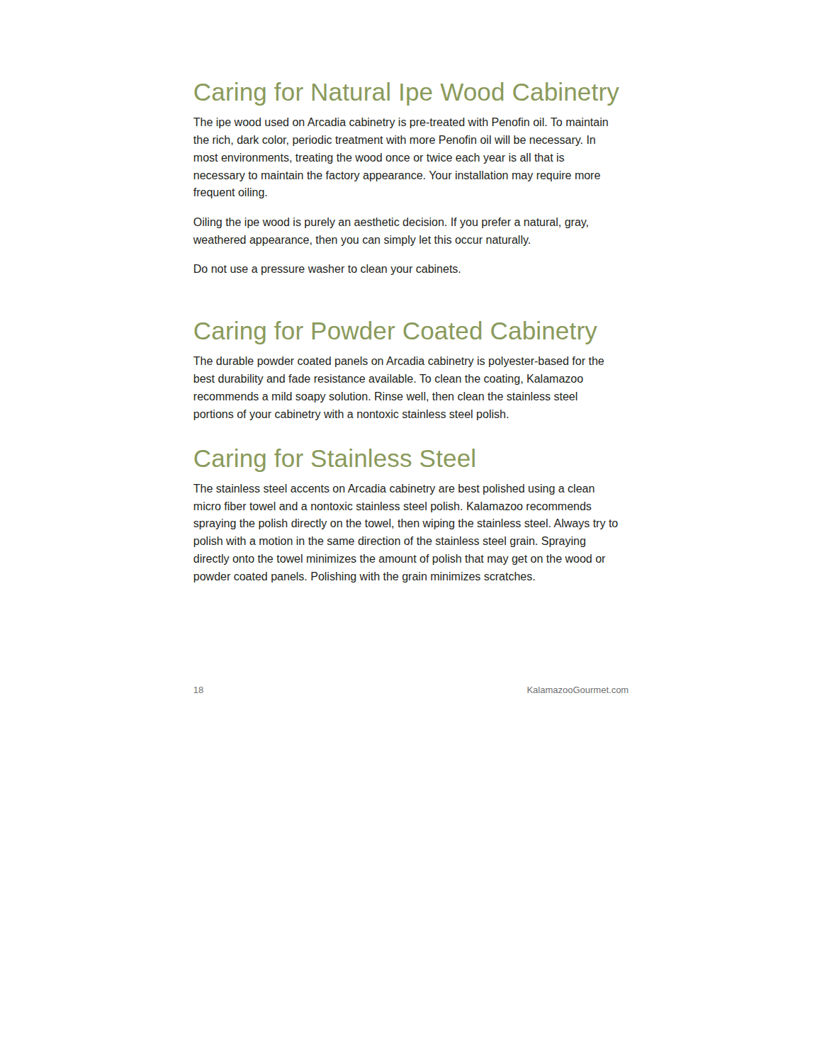Caring for Natural Ipe Wood Cabinetry
The ipe wood used on Arcadia cabinetry is pre-treated with Penofin oil. To maintain the rich, dark color, periodic treatment with more Penofin oil will be necessary. In most environments, treating the wood once or twice each year is all that is necessary to maintain the factory appearance. Your installation may require more frequent oiling.
Oiling the ipe wood is purely an aesthetic decision. If you prefer a natural, gray, weathered appearance, then you can simply let this occur naturally.
Do not use a pressure washer to clean your cabinets.
Caring for Powder Coated Cabinetry
The durable powder coated panels on Arcadia cabinetry is polyester-based for the best durability and fade resistance available. To clean the coating, Kalamazoo recommends a mild soapy solution. Rinse well, then clean the stainless steel portions of your cabinetry with a nontoxic stainless steel polish.
Caring for Stainless Steel
The stainless steel accents on Arcadia cabinetry are best polished using a clean micro fiber towel and a nontoxic stainless steel polish. Kalamazoo recommends spraying the polish directly on the towel, then wiping the stainless steel. Always try to polish with a motion in the same direction of the stainless steel grain. Spraying directly onto the towel minimizes the amount of polish that may get on the wood or powder coated panels. Polishing with the grain minimizes scratches.
18 KalamazooGourmet.com